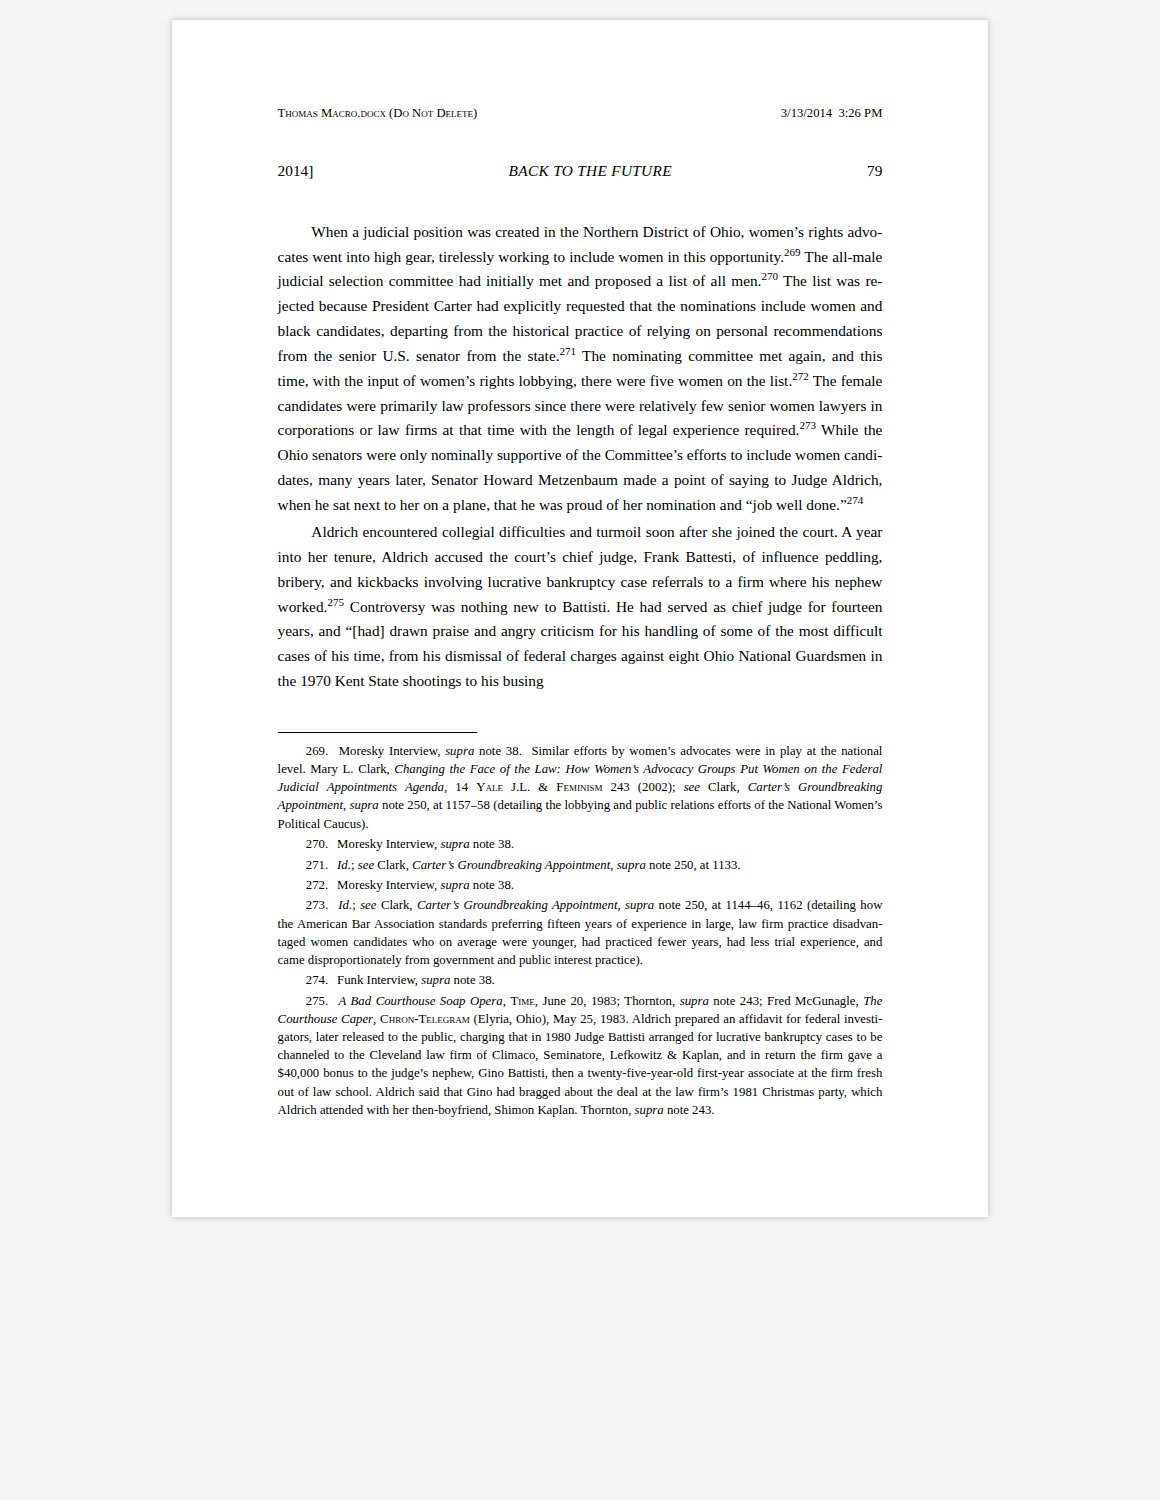Thomas Macro.docx (Do Not Delete)
3/13/2014 3:26 PM
2014]
BACK TO THE FUTURE
79
When a judicial position was created in the Northern District of Ohio, women’s rights advocates went into high gear, tirelessly working to include women in this opportunity.269 The all-male judicial selection committee had initially met and proposed a list of all men.270 The list was rejected because President Carter had explicitly requested that the nominations include women and black candidates, departing from the historical practice of relying on personal recommendations from the senior U.S. senator from the state.271 The nominating committee met again, and this time, with the input of women’s rights lobbying, there were five women on the list.272 The female candidates were primarily law professors since there were relatively few senior women lawyers in corporations or law firms at that time with the length of legal experience required.273 While the Ohio senators were only nominally supportive of the Committee’s efforts to include women candidates, many years later, Senator Howard Metzenbaum made a point of saying to Judge Aldrich, when he sat next to her on a plane, that he was proud of her nomination and “job well done.”274
Aldrich encountered collegial difficulties and turmoil soon after she joined the court. A year into her tenure, Aldrich accused the court’s chief judge, Frank Battesti, of influence peddling, bribery, and kickbacks involving lucrative bankruptcy case referrals to a firm where his nephew worked.275 Controversy was nothing new to Battisti. He had served as chief judge for fourteen years, and “[had] drawn praise and angry criticism for his handling of some of the most difficult cases of his time, from his dismissal of federal charges against eight Ohio National Guardsmen in the 1970 Kent State shootings to his busing
269. Moresky Interview, supra note 38. Similar efforts by women’s advocates were in play at the national level. Mary L. Clark, Changing the Face of the Law: How Women’s Advocacy Groups Put Women on the Federal Judicial Appointments Agenda, 14 Yale J.L. & Feminism 243 (2002); see Clark, Carter’s Groundbreaking Appointment, supra note 250, at 1157–58 (detailing the lobbying and public relations efforts of the National Women’s Political Caucus).
270. Moresky Interview, supra note 38.
271. Id.; see Clark, Carter’s Groundbreaking Appointment, supra note 250, at 1133.
272. Moresky Interview, supra note 38.
273. Id.; see Clark, Carter’s Groundbreaking Appointment, supra note 250, at 1144–46, 1162 (detailing how the American Bar Association standards preferring fifteen years of experience in large, law firm practice disadvantaged women candidates who on average were younger, had practiced fewer years, had less trial experience, and came disproportionately from government and public interest practice).
274. Funk Interview, supra note 38.
275. A Bad Courthouse Soap Opera, Time, June 20, 1983; Thornton, supra note 243; Fred McGunagle, The Courthouse Caper, Chron-Telegram (Elyria, Ohio), May 25, 1983. Aldrich prepared an affidavit for federal investigators, later released to the public, charging that in 1980 Judge Battisti arranged for lucrative bankruptcy cases to be channeled to the Cleveland law firm of Climaco, Seminatore, Lefkowitz & Kaplan, and in return the firm gave a $40,000 bonus to the judge’s nephew, Gino Battisti, then a twenty-five-year-old first-year associate at the firm fresh out of law school. Aldrich said that Gino had bragged about the deal at the law firm’s 1981 Christmas party, which Aldrich attended with her then-boyfriend, Shimon Kaplan. Thornton, supra note 243.